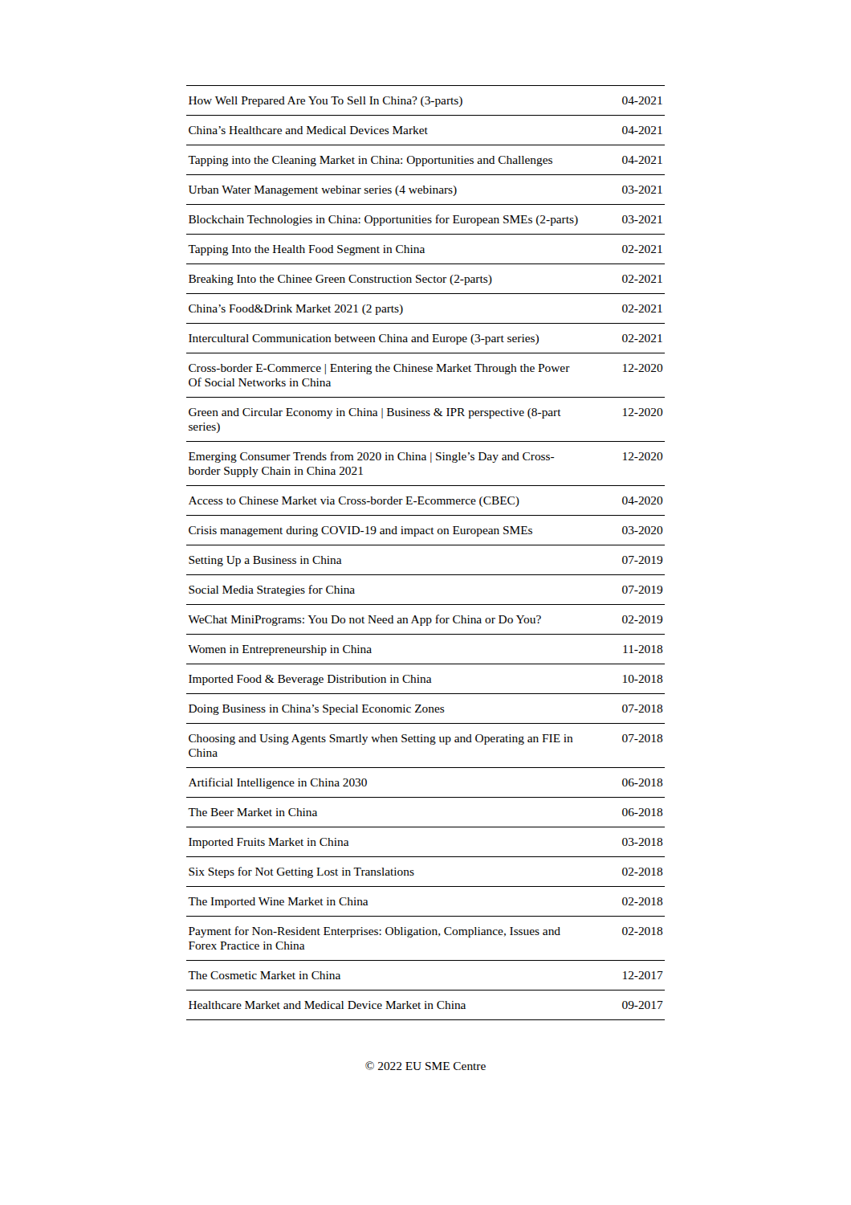| How Well Prepared Are You To Sell In China? (3-parts) | 04-2021 |
| China’s Healthcare and Medical Devices Market | 04-2021 |
| Tapping into the Cleaning Market in China: Opportunities and Challenges | 04-2021 |
| Urban Water Management webinar series (4 webinars) | 03-2021 |
| Blockchain Technologies in China: Opportunities for European SMEs (2-parts) | 03-2021 |
| Tapping Into the Health Food Segment in China | 02-2021 |
| Breaking Into the Chinee Green Construction Sector (2-parts) | 02-2021 |
| China’s Food&Drink Market 2021 (2 parts) | 02-2021 |
| Intercultural Communication between China and Europe (3-part series) | 02-2021 |
| Cross-border E-Commerce / Entering the Chinese Market Through the Power Of Social Networks in China | 12-2020 |
| Green and Circular Economy in China / Business & IPR perspective (8-part series) | 12-2020 |
| Emerging Consumer Trends from 2020 in China / Single’s Day and Cross-border Supply Chain in China 2021 | 12-2020 |
| Access to Chinese Market via Cross-border E-Ecommerce (CBEC) | 04-2020 |
| Crisis management during COVID-19 and impact on European SMEs | 03-2020 |
| Setting Up a Business in China | 07-2019 |
| Social Media Strategies for China | 07-2019 |
| WeChat MiniPrograms: You Do not Need an App for China or Do You? | 02-2019 |
| Women in Entrepreneurship in China | 11-2018 |
| Imported Food & Beverage Distribution in China | 10-2018 |
| Doing Business in China’s Special Economic Zones | 07-2018 |
| Choosing and Using Agents Smartly when Setting up and Operating an FIE in China | 07-2018 |
| Artificial Intelligence in China 2030 | 06-2018 |
| The Beer Market in China | 06-2018 |
| Imported Fruits Market in China | 03-2018 |
| Six Steps for Not Getting Lost in Translations | 02-2018 |
| The Imported Wine Market in China | 02-2018 |
| Payment for Non-Resident Enterprises: Obligation, Compliance, Issues and Forex Practice in China | 02-2018 |
| The Cosmetic Market in China | 12-2017 |
| Healthcare Market and Medical Device Market in China | 09-2017 |
© 2022 EU SME Centre